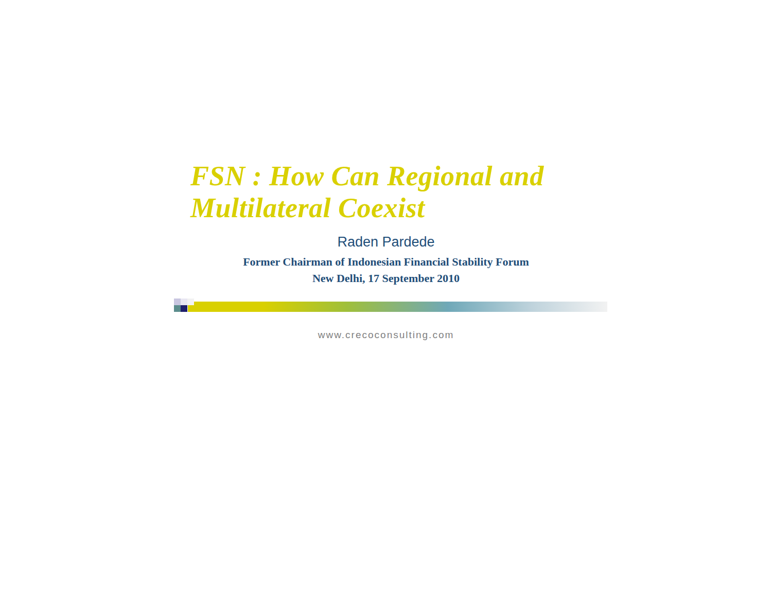FSN : How Can Regional and Multilateral Coexist
Raden Pardede
Former Chairman of Indonesian Financial Stability Forum
New Delhi, 17 September 2010
www.crecoconsulting.com